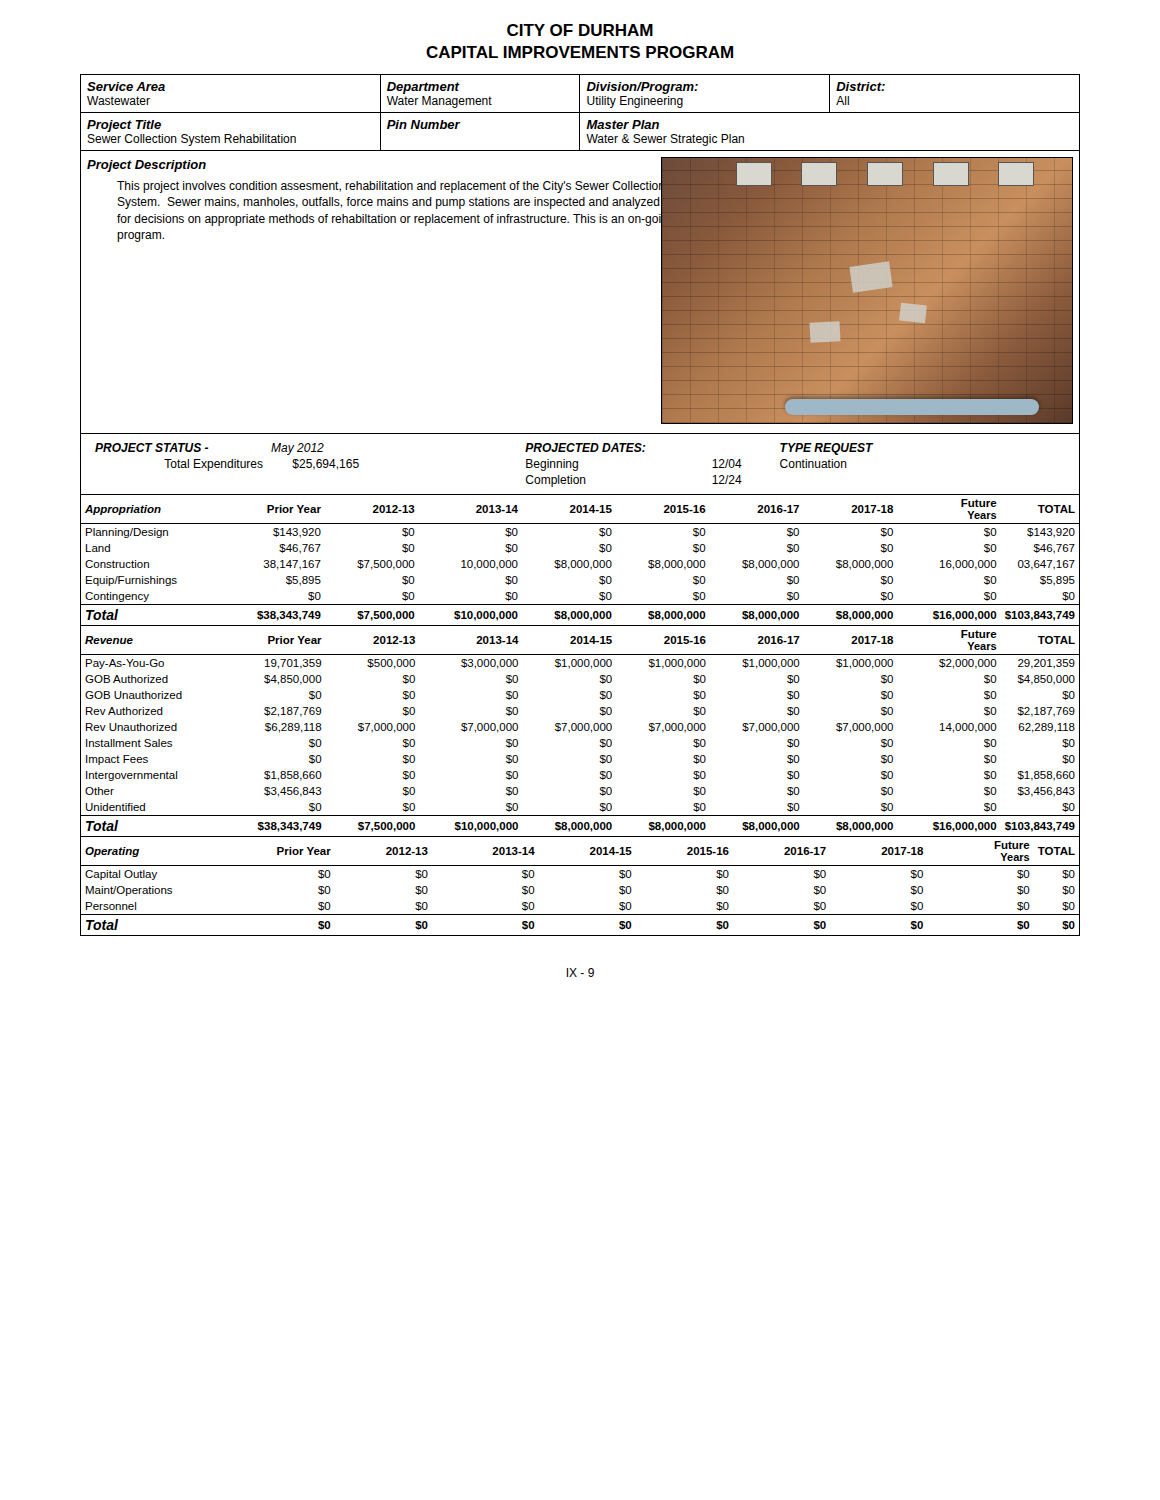CITY OF DURHAM
CAPITAL IMPROVEMENTS PROGRAM
| Service Area Wastewater | Department Water Management | Division/Program: Utility Engineering | District: All |
| Project Title Sewer Collection System Rehabilitation | Pin Number | Master Plan Water & Sewer Strategic Plan |
Project Description
This project involves condition assesment, rehabilitation and replacement of the City's Sewer Collection System. Sewer mains, manholes, outfalls, force mains and pump stations are inspected and analyzed, for decisions on appropriate methods of rehabiltation or replacement of infrastructure. This is an on-going program.
| PROJECT STATUS - | May 2012 | | PROJECTED DATES: | | TYPE REQUEST | |
| Total Expenditures | $25,694,165 | | Beginning | 12/04 | Continuation | |
| | | | Completion | 12/24 | | |
| Appropriation | Prior Year | 2012-13 | 2013-14 | 2014-15 | 2015-16 | 2016-17 | 2017-18 | Future Years | TOTAL |
| --- | --- | --- | --- | --- | --- | --- | --- | --- | --- |
| Planning/Design | $143,920 | $0 | $0 | $0 | $0 | $0 | $0 | $0 | $143,920 |
| Land | $46,767 | $0 | $0 | $0 | $0 | $0 | $0 | $0 | $46,767 |
| Construction | 38,147,167 | $7,500,000 | 10,000,000 | $8,000,000 | $8,000,000 | $8,000,000 | $8,000,000 | 16,000,000 | 03,647,167 |
| Equip/Furnishings | $5,895 | $0 | $0 | $0 | $0 | $0 | $0 | $0 | $5,895 |
| Contingency | $0 | $0 | $0 | $0 | $0 | $0 | $0 | $0 | $0 |
| Total | $38,343,749 | $7,500,000 | $10,000,000 | $8,000,000 | $8,000,000 | $8,000,000 | $8,000,000 | $16,000,000 | $103,843,749 |
| Revenue | Prior Year | 2012-13 | 2013-14 | 2014-15 | 2015-16 | 2016-17 | 2017-18 | Future Years | TOTAL |
| --- | --- | --- | --- | --- | --- | --- | --- | --- | --- |
| Pay-As-You-Go | 19,701,359 | $500,000 | $3,000,000 | $1,000,000 | $1,000,000 | $1,000,000 | $1,000,000 | $2,000,000 | 29,201,359 |
| GOB Authorized | $4,850,000 | $0 | $0 | $0 | $0 | $0 | $0 | $0 | $4,850,000 |
| GOB Unauthorized | $0 | $0 | $0 | $0 | $0 | $0 | $0 | $0 | $0 |
| Rev Authorized | $2,187,769 | $0 | $0 | $0 | $0 | $0 | $0 | $0 | $2,187,769 |
| Rev Unauthorized | $6,289,118 | $7,000,000 | $7,000,000 | $7,000,000 | $7,000,000 | $7,000,000 | $7,000,000 | 14,000,000 | 62,289,118 |
| Installment Sales | $0 | $0 | $0 | $0 | $0 | $0 | $0 | $0 | $0 |
| Impact Fees | $0 | $0 | $0 | $0 | $0 | $0 | $0 | $0 | $0 |
| Intergovernmental | $1,858,660 | $0 | $0 | $0 | $0 | $0 | $0 | $0 | $1,858,660 |
| Other | $3,456,843 | $0 | $0 | $0 | $0 | $0 | $0 | $0 | $3,456,843 |
| Unidentified | $0 | $0 | $0 | $0 | $0 | $0 | $0 | $0 | $0 |
| Total | $38,343,749 | $7,500,000 | $10,000,000 | $8,000,000 | $8,000,000 | $8,000,000 | $8,000,000 | $16,000,000 | $103,843,749 |
| Operating | Prior Year | 2012-13 | 2013-14 | 2014-15 | 2015-16 | 2016-17 | 2017-18 | Future Years | TOTAL |
| --- | --- | --- | --- | --- | --- | --- | --- | --- | --- |
| Capital Outlay | $0 | $0 | $0 | $0 | $0 | $0 | $0 | $0 | $0 |
| Maint/Operations | $0 | $0 | $0 | $0 | $0 | $0 | $0 | $0 | $0 |
| Personnel | $0 | $0 | $0 | $0 | $0 | $0 | $0 | $0 | $0 |
| Total | $0 | $0 | $0 | $0 | $0 | $0 | $0 | $0 | $0 |
IX - 9